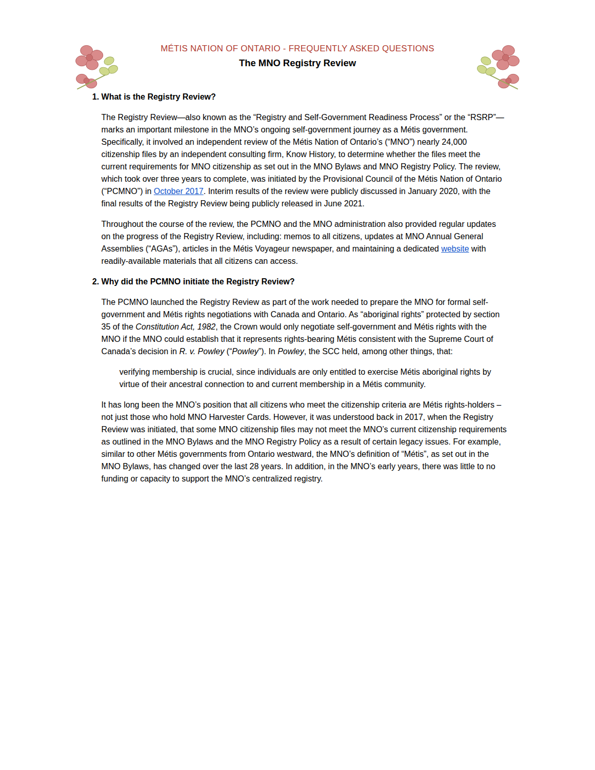MÉTIS NATION OF ONTARIO - FREQUENTLY ASKED QUESTIONS
The MNO Registry Review
What is the Registry Review?
The Registry Review—also known as the “Registry and Self-Government Readiness Process” or the “RSRP”—marks an important milestone in the MNO’s ongoing self-government journey as a Métis government. Specifically, it involved an independent review of the Métis Nation of Ontario’s (“MNO”) nearly 24,000 citizenship files by an independent consulting firm, Know History, to determine whether the files meet the current requirements for MNO citizenship as set out in the MNO Bylaws and MNO Registry Policy. The review, which took over three years to complete, was initiated by the Provisional Council of the Métis Nation of Ontario (“PCMNO”) in October 2017. Interim results of the review were publicly discussed in January 2020, with the final results of the Registry Review being publicly released in June 2021.
Throughout the course of the review, the PCMNO and the MNO administration also provided regular updates on the progress of the Registry Review, including: memos to all citizens, updates at MNO Annual General Assemblies (“AGAs”), articles in the Métis Voyageur newspaper, and maintaining a dedicated website with readily-available materials that all citizens can access.
Why did the PCMNO initiate the Registry Review?
The PCMNO launched the Registry Review as part of the work needed to prepare the MNO for formal self-government and Métis rights negotiations with Canada and Ontario. As “aboriginal rights” protected by section 35 of the Constitution Act, 1982, the Crown would only negotiate self-government and Métis rights with the MNO if the MNO could establish that it represents rights-bearing Métis consistent with the Supreme Court of Canada’s decision in R. v. Powley (“Powley”). In Powley, the SCC held, among other things, that:
verifying membership is crucial, since individuals are only entitled to exercise Métis aboriginal rights by virtue of their ancestral connection to and current membership in a Métis community.
It has long been the MNO’s position that all citizens who meet the citizenship criteria are Métis rights-holders – not just those who hold MNO Harvester Cards. However, it was understood back in 2017, when the Registry Review was initiated, that some MNO citizenship files may not meet the MNO’s current citizenship requirements as outlined in the MNO Bylaws and the MNO Registry Policy as a result of certain legacy issues. For example, similar to other Métis governments from Ontario westward, the MNO’s definition of “Métis”, as set out in the MNO Bylaws, has changed over the last 28 years. In addition, in the MNO’s early years, there was little to no funding or capacity to support the MNO’s centralized registry.